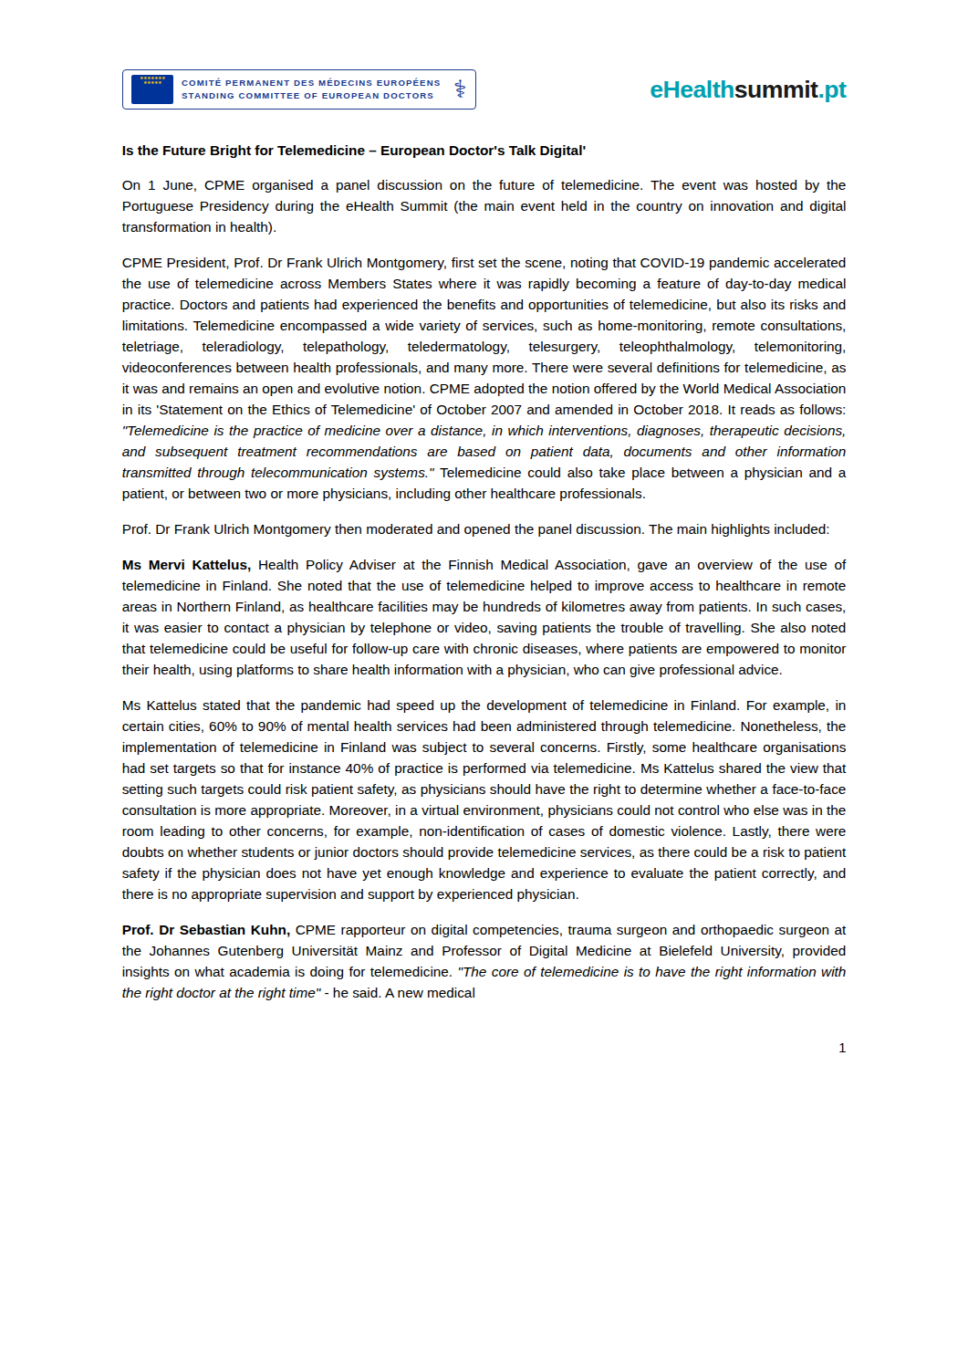Comité Permanent des Médecins Européens
Standing Committee of European Doctors
⚕
eHealth summit.pt
Is the Future Bright for Telemedicine – European Doctor's Talk Digital'
On 1 June, CPME organised a panel discussion on the future of telemedicine. The event was hosted by the Portuguese Presidency during the eHealth Summit (the main event held in the country on innovation and digital transformation in health).
CPME President, Prof. Dr Frank Ulrich Montgomery, first set the scene, noting that COVID-19 pandemic accelerated the use of telemedicine across Members States where it was rapidly becoming a feature of day-to-day medical practice. Doctors and patients had experienced the benefits and opportunities of telemedicine, but also its risks and limitations. Telemedicine encompassed a wide variety of services, such as home-monitoring, remote consultations, teletriage, teleradiology, telepathology, teledermatology, telesurgery, teleophthalmology, telemonitoring, videoconferences between health professionals, and many more. There were several definitions for telemedicine, as it was and remains an open and evolutive notion. CPME adopted the notion offered by the World Medical Association in its 'Statement on the Ethics of Telemedicine' of October 2007 and amended in October 2018. It reads as follows: "Telemedicine is the practice of medicine over a distance, in which interventions, diagnoses, therapeutic decisions, and subsequent treatment recommendations are based on patient data, documents and other information transmitted through telecommunication systems." Telemedicine could also take place between a physician and a patient, or between two or more physicians, including other healthcare professionals.
Prof. Dr Frank Ulrich Montgomery then moderated and opened the panel discussion. The main highlights included:
Ms Mervi Kattelus, Health Policy Adviser at the Finnish Medical Association, gave an overview of the use of telemedicine in Finland. She noted that the use of telemedicine helped to improve access to healthcare in remote areas in Northern Finland, as healthcare facilities may be hundreds of kilometres away from patients. In such cases, it was easier to contact a physician by telephone or video, saving patients the trouble of travelling. She also noted that telemedicine could be useful for follow-up care with chronic diseases, where patients are empowered to monitor their health, using platforms to share health information with a physician, who can give professional advice.
Ms Kattelus stated that the pandemic had speed up the development of telemedicine in Finland. For example, in certain cities, 60% to 90% of mental health services had been administered through telemedicine. Nonetheless, the implementation of telemedicine in Finland was subject to several concerns. Firstly, some healthcare organisations had set targets so that for instance 40% of practice is performed via telemedicine. Ms Kattelus shared the view that setting such targets could risk patient safety, as physicians should have the right to determine whether a face-to-face consultation is more appropriate. Moreover, in a virtual environment, physicians could not control who else was in the room leading to other concerns, for example, non-identification of cases of domestic violence. Lastly, there were doubts on whether students or junior doctors should provide telemedicine services, as there could be a risk to patient safety if the physician does not have yet enough knowledge and experience to evaluate the patient correctly, and there is no appropriate supervision and support by experienced physician.
Prof. Dr Sebastian Kuhn, CPME rapporteur on digital competencies, trauma surgeon and orthopaedic surgeon at the Johannes Gutenberg Universität Mainz and Professor of Digital Medicine at Bielefeld University, provided insights on what academia is doing for telemedicine. "The core of telemedicine is to have the right information with the right doctor at the right time" - he said. A new medical
1